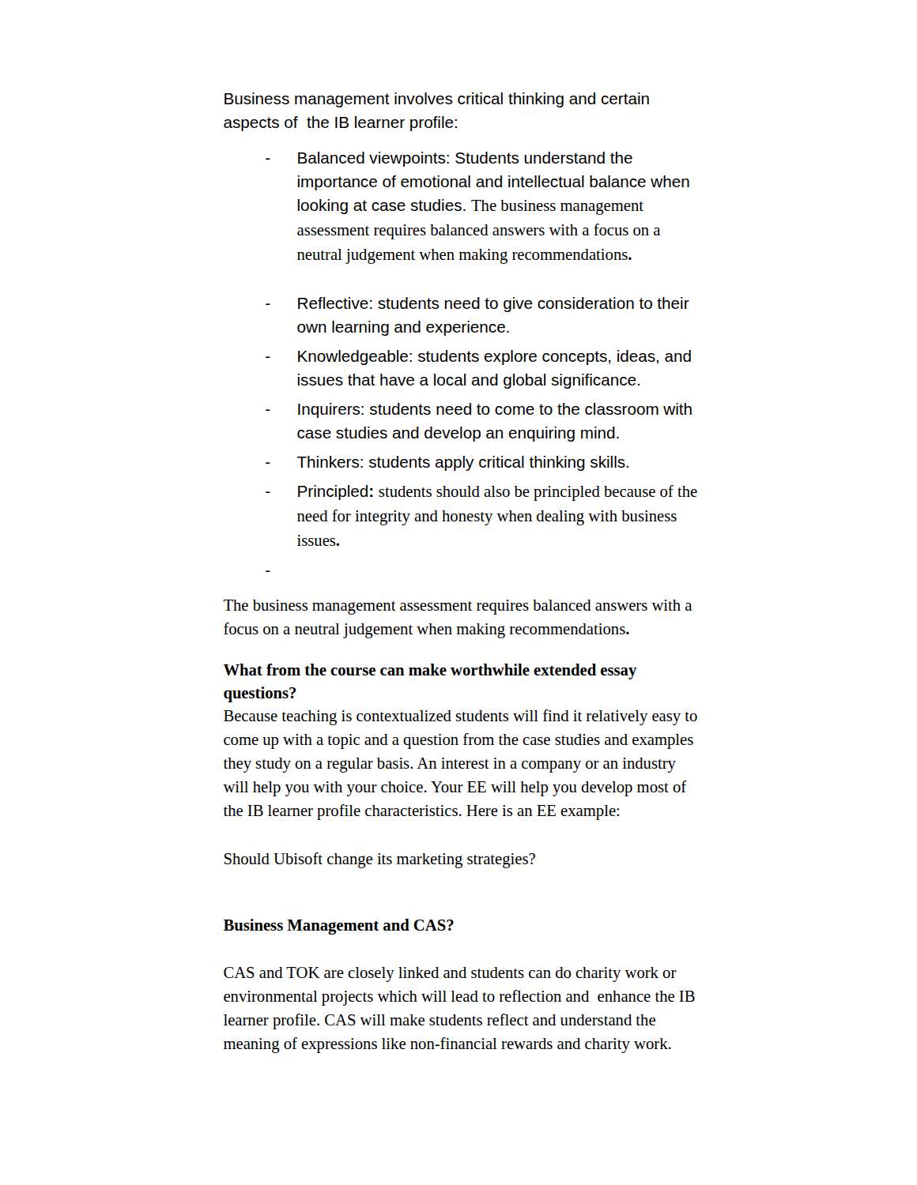Business management involves critical thinking and certain aspects of the IB learner profile:
Balanced viewpoints: Students understand the importance of emotional and intellectual balance when looking at case studies. The business management assessment requires balanced answers with a focus on a neutral judgement when making recommendations.
Reflective: students need to give consideration to their own learning and experience.
Knowledgeable: students explore concepts, ideas, and issues that have a local and global significance.
Inquirers: students need to come to the classroom with case studies and develop an enquiring mind.
Thinkers: students apply critical thinking skills.
Principled: students should also be principled because of the need for integrity and honesty when dealing with business issues.
The business management assessment requires balanced answers with a focus on a neutral judgement when making recommendations.
What from the course can make worthwhile extended essay questions?
Because teaching is contextualized students will find it relatively easy to come up with a topic and a question from the case studies and examples they study on a regular basis. An interest in a company or an industry will help you with your choice. Your EE will help you develop most of the IB learner profile characteristics. Here is an EE example:
Should Ubisoft change its marketing strategies?
Business Management and CAS?
CAS and TOK are closely linked and students can do charity work or environmental projects which will lead to reflection and enhance the IB learner profile. CAS will make students reflect and understand the meaning of expressions like non-financial rewards and charity work.